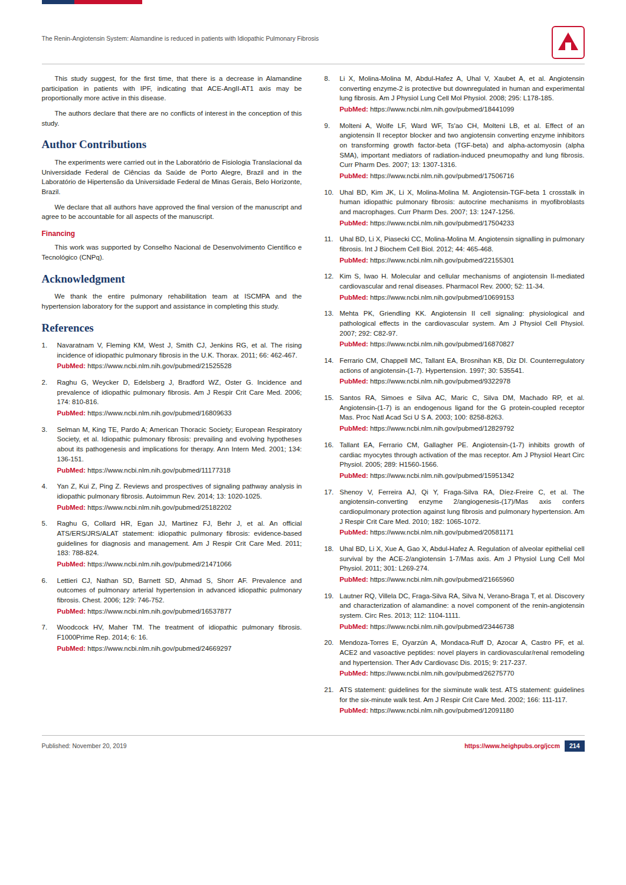The Renin-Angiotensin System: Alamandine is reduced in patients with Idiopathic Pulmonary Fibrosis
This study suggest, for the first time, that there is a decrease in Alamandine participation in patients with IPF, indicating that ACE-AngII-AT1 axis may be proportionally more active in this disease.
The authors declare that there are no conflicts of interest in the conception of this study.
Author Contributions
The experiments were carried out in the Laboratório de Fisiologia Translacional da Universidade Federal de Ciências da Saúde de Porto Alegre, Brazil and in the Laboratório de Hipertensão da Universidade Federal de Minas Gerais, Belo Horizonte, Brazil.
We declare that all authors have approved the final version of the manuscript and agree to be accountable for all aspects of the manuscript.
Financing
This work was supported by Conselho Nacional de Desenvolvimento Científico e Tecnológico (CNPq).
Acknowledgment
We thank the entire pulmonary rehabilitation team at ISCMPA and the hypertension laboratory for the support and assistance in completing this study.
References
Navaratnam V, Fleming KM, West J, Smith CJ, Jenkins RG, et al. The rising incidence of idiopathic pulmonary fibrosis in the U.K. Thorax. 2011; 66: 462-467. PubMed: https://www.ncbi.nlm.nih.gov/pubmed/21525528
Raghu G, Weycker D, Edelsberg J, Bradford WZ, Oster G. Incidence and prevalence of idiopathic pulmonary fibrosis. Am J Respir Crit Care Med. 2006; 174: 810-816. PubMed: https://www.ncbi.nlm.nih.gov/pubmed/16809633
Selman M, King TE, Pardo A; American Thoracic Society; European Respiratory Society, et al. Idiopathic pulmonary fibrosis: prevailing and evolving hypotheses about its pathogenesis and implications for therapy. Ann Intern Med. 2001; 134: 136-151. PubMed: https://www.ncbi.nlm.nih.gov/pubmed/11177318
Yan Z, Kui Z, Ping Z. Reviews and prospectives of signaling pathway analysis in idiopathic pulmonary fibrosis. Autoimmun Rev. 2014; 13: 1020-1025. PubMed: https://www.ncbi.nlm.nih.gov/pubmed/25182202
Raghu G, Collard HR, Egan JJ, Martinez FJ, Behr J, et al. An official ATS/ERS/JRS/ALAT statement: idiopathic pulmonary fibrosis: evidence-based guidelines for diagnosis and management. Am J Respir Crit Care Med. 2011; 183: 788-824. PubMed: https://www.ncbi.nlm.nih.gov/pubmed/21471066
Lettieri CJ, Nathan SD, Barnett SD, Ahmad S, Shorr AF. Prevalence and outcomes of pulmonary arterial hypertension in advanced idiopathic pulmonary fibrosis. Chest. 2006; 129: 746-752. PubMed: https://www.ncbi.nlm.nih.gov/pubmed/16537877
Woodcock HV, Maher TM. The treatment of idiopathic pulmonary fibrosis. F1000Prime Rep. 2014; 6: 16. PubMed: https://www.ncbi.nlm.nih.gov/pubmed/24669297
Li X, Molina-Molina M, Abdul-Hafez A, Uhal V, Xaubet A, et al. Angiotensin converting enzyme-2 is protective but downregulated in human and experimental lung fibrosis. Am J Physiol Lung Cell Mol Physiol. 2008; 295: L178-185. PubMed: https://www.ncbi.nlm.nih.gov/pubmed/18441099
Molteni A, Wolfe LF, Ward WF, Ts'ao CH, Molteni LB, et al. Effect of an angiotensin II receptor blocker and two angiotensin converting enzyme inhibitors on transforming growth factor-beta (TGF-beta) and alpha-actomyosin (alpha SMA), important mediators of radiation-induced pneumopathy and lung fibrosis. Curr Pharm Des. 2007; 13: 1307-1316. PubMed: https://www.ncbi.nlm.nih.gov/pubmed/17506716
Uhal BD, Kim JK, Li X, Molina-Molina M. Angiotensin-TGF-beta 1 crosstalk in human idiopathic pulmonary fibrosis: autocrine mechanisms in myofibroblasts and macrophages. Curr Pharm Des. 2007; 13: 1247-1256. PubMed: https://www.ncbi.nlm.nih.gov/pubmed/17504233
Uhal BD, Li X, Piasecki CC, Molina-Molina M. Angiotensin signalling in pulmonary fibrosis. Int J Biochem Cell Biol. 2012; 44: 465-468. PubMed: https://www.ncbi.nlm.nih.gov/pubmed/22155301
Kim S, Iwao H. Molecular and cellular mechanisms of angiotensin II-mediated cardiovascular and renal diseases. Pharmacol Rev. 2000; 52: 11-34. PubMed: https://www.ncbi.nlm.nih.gov/pubmed/10699153
Mehta PK, Griendling KK. Angiotensin II cell signaling: physiological and pathological effects in the cardiovascular system. Am J Physiol Cell Physiol. 2007; 292: C82-97. PubMed: https://www.ncbi.nlm.nih.gov/pubmed/16870827
Ferrario CM, Chappell MC, Tallant EA, Brosnihan KB, Diz DI. Counterregulatory actions of angiotensin-(1-7). Hypertension. 1997; 30: 535541. PubMed: https://www.ncbi.nlm.nih.gov/pubmed/9322978
Santos RA, Simoes e Silva AC, Maric C, Silva DM, Machado RP, et al. Angiotensin-(1-7) is an endogenous ligand for the G protein-coupled receptor Mas. Proc Natl Acad Sci U S A. 2003; 100: 8258-8263. PubMed: https://www.ncbi.nlm.nih.gov/pubmed/12829792
Tallant EA, Ferrario CM, Gallagher PE. Angiotensin-(1-7) inhibits growth of cardiac myocytes through activation of the mas receptor. Am J Physiol Heart Circ Physiol. 2005; 289: H1560-1566. PubMed: https://www.ncbi.nlm.nih.gov/pubmed/15951342
Shenoy V, Ferreira AJ, Qi Y, Fraga-Silva RA, Díez-Freire C, et al. The angiotensin-converting enzyme 2/angiogenesis-(17)/Mas axis confers cardiopulmonary protection against lung fibrosis and pulmonary hypertension. Am J Respir Crit Care Med. 2010; 182: 1065-1072. PubMed: https://www.ncbi.nlm.nih.gov/pubmed/20581171
Uhal BD, Li X, Xue A, Gao X, Abdul-Hafez A. Regulation of alveolar epithelial cell survival by the ACE-2/angiotensin 1-7/Mas axis. Am J Physiol Lung Cell Mol Physiol. 2011; 301: L269-274. PubMed: https://www.ncbi.nlm.nih.gov/pubmed/21665960
Lautner RQ, Villela DC, Fraga-Silva RA, Silva N, Verano-Braga T, et al. Discovery and characterization of alamandine: a novel component of the renin-angiotensin system. Circ Res. 2013; 112: 1104-1111. PubMed: https://www.ncbi.nlm.nih.gov/pubmed/23446738
Mendoza-Torres E, Oyarzún A, Mondaca-Ruff D, Azocar A, Castro PF, et al. ACE2 and vasoactive peptides: novel players in cardiovascular/renal remodeling and hypertension. Ther Adv Cardiovasc Dis. 2015; 9: 217-237. PubMed: https://www.ncbi.nlm.nih.gov/pubmed/26275770
ATS statement: guidelines for the sixminute walk test. ATS statement: guidelines for the six-minute walk test. Am J Respir Crit Care Med. 2002; 166: 111-117. PubMed: https://www.ncbi.nlm.nih.gov/pubmed/12091180
Published: November 20, 2019
https://www.heighpubs.org/jccm 214